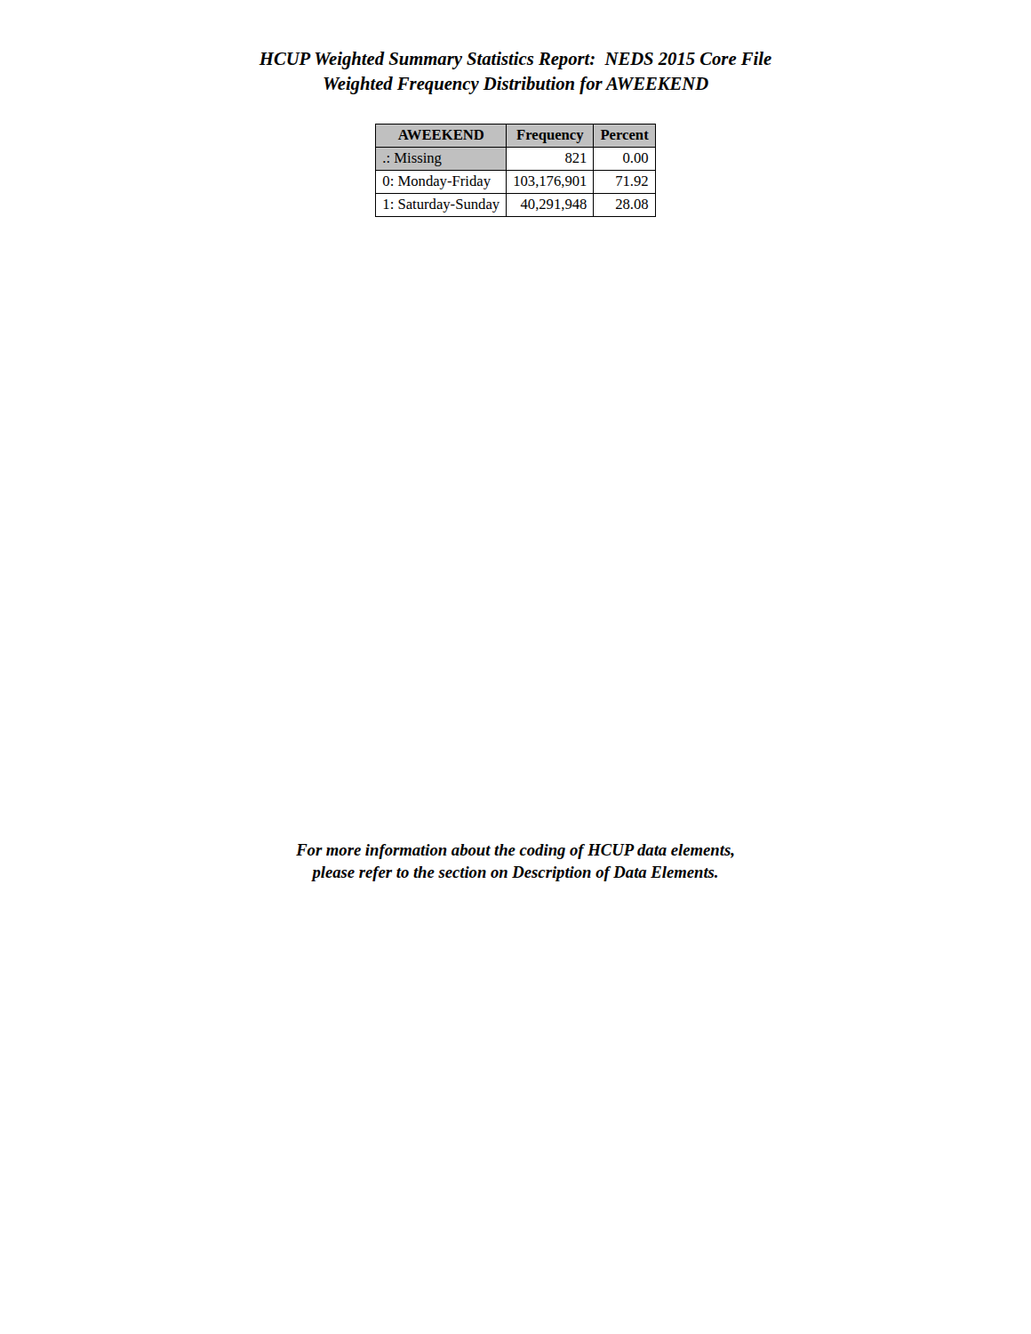HCUP Weighted Summary Statistics Report: NEDS 2015 Core File
Weighted Frequency Distribution for AWEEKEND
| AWEEKEND | Frequency | Percent |
| --- | --- | --- |
| .: Missing | 821 | 0.00 |
| 0: Monday-Friday | 103,176,901 | 71.92 |
| 1: Saturday-Sunday | 40,291,948 | 28.08 |
For more information about the coding of HCUP data elements,
please refer to the section on Description of Data Elements.